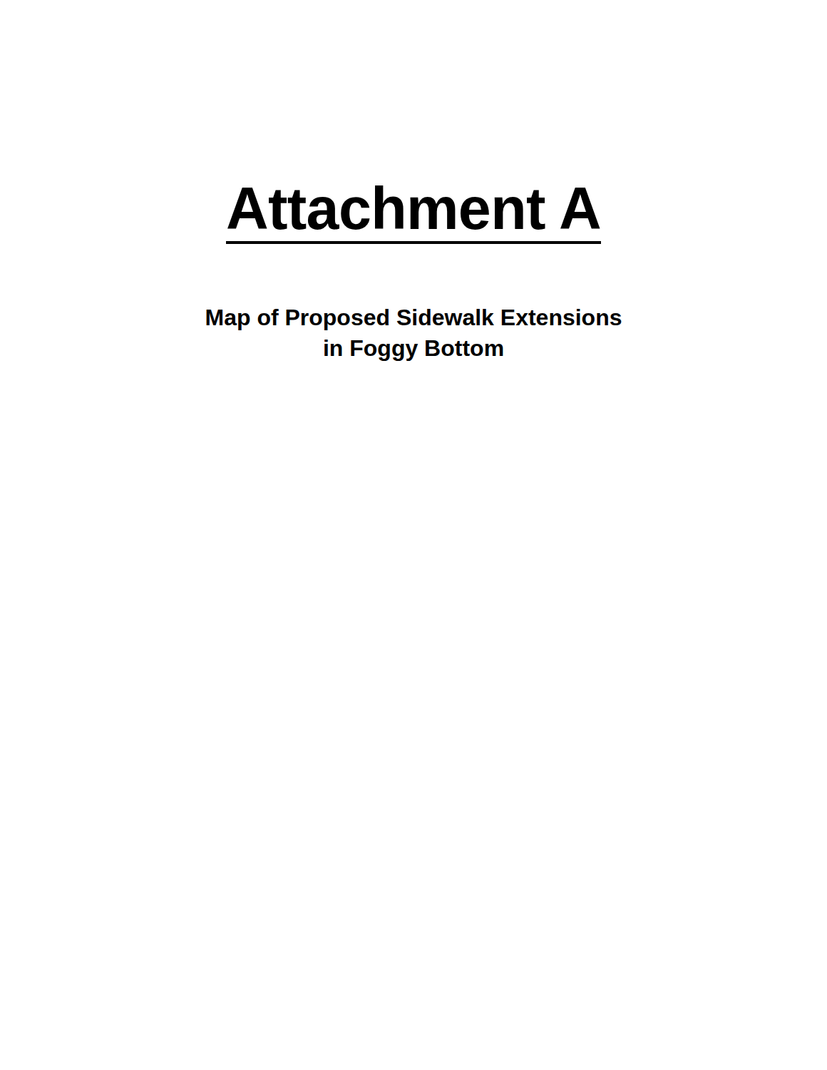Attachment A
Map of Proposed Sidewalk Extensions
in Foggy Bottom